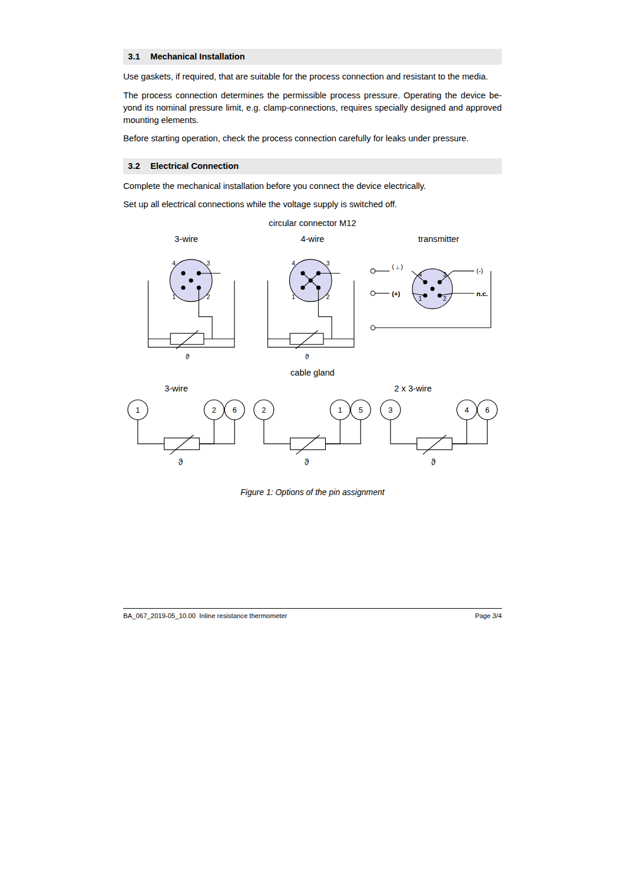3.1 Mechanical Installation
Use gaskets, if required, that are suitable for the process connection and resistant to the media.
The process connection determines the permissible process pressure. Operating the device beyond its nominal pressure limit, e.g. clamp-connections, requires specially designed and approved mounting elements.
Before starting operation, check the process connection carefully for leaks under pressure.
3.2 Electrical Connection
Complete the mechanical installation before you connect the device electrically.
Set up all electrical connections while the voltage supply is switched off.
circular connector M12
3-wire 4-wire transmitter
4 3 1 2 ϑ 4 3 1 2 ϑ 4 3 1 2 ( ⊥ ) (+) (-) n.c.
cable gland
3-wire 2 x 3-wire
1 2 6 ϑ 2 1 5 ϑ 3 4 6 ϑ
Figure 1: Options of the pin assignment
BA_067_2019-05_10.00 Inline resistance thermometer Page 3/4